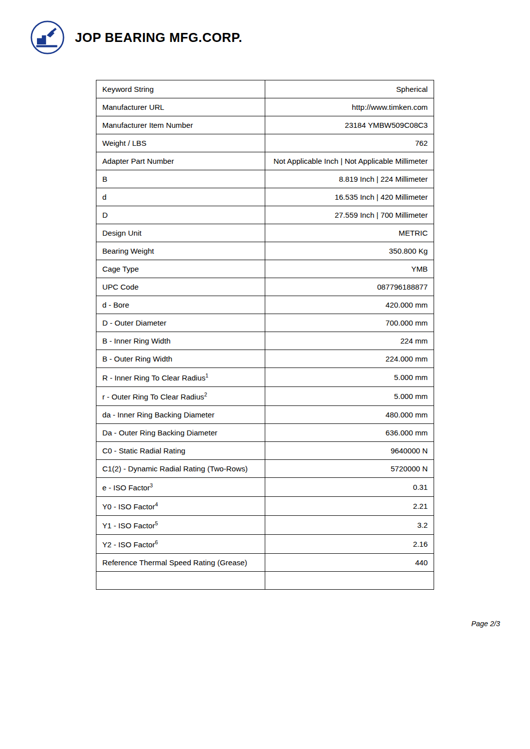JOP BEARING MFG.CORP.
| Keyword String | Spherical |
| Manufacturer URL | http://www.timken.com |
| Manufacturer Item Number | 23184 YMBW509C08C3 |
| Weight / LBS | 762 |
| Adapter Part Number | Not Applicable Inch / Not Applicable Millimeter |
| B | 8.819 Inch / 224 Millimeter |
| d | 16.535 Inch / 420 Millimeter |
| D | 27.559 Inch / 700 Millimeter |
| Design Unit | METRIC |
| Bearing Weight | 350.800 Kg |
| Cage Type | YMB |
| UPC Code | 087796188877 |
| d - Bore | 420.000 mm |
| D - Outer Diameter | 700.000 mm |
| B - Inner Ring Width | 224 mm |
| B - Outer Ring Width | 224.000 mm |
| R - Inner Ring To Clear Radius 1 | 5.000 mm |
| r - Outer Ring To Clear Radius 2 | 5.000 mm |
| da - Inner Ring Backing Diameter | 480.000 mm |
| Da - Outer Ring Backing Diameter | 636.000 mm |
| C0 - Static Radial Rating | 9640000 N |
| C1(2) - Dynamic Radial Rating (Two-Rows) | 5720000 N |
| e - ISO Factor 3 | 0.31 |
| Y0 - ISO Factor 4 | 2.21 |
| Y1 - ISO Factor 5 | 3.2 |
| Y2 - ISO Factor 6 | 2.16 |
| Reference Thermal Speed Rating (Grease) | 440 |
Page 2/3